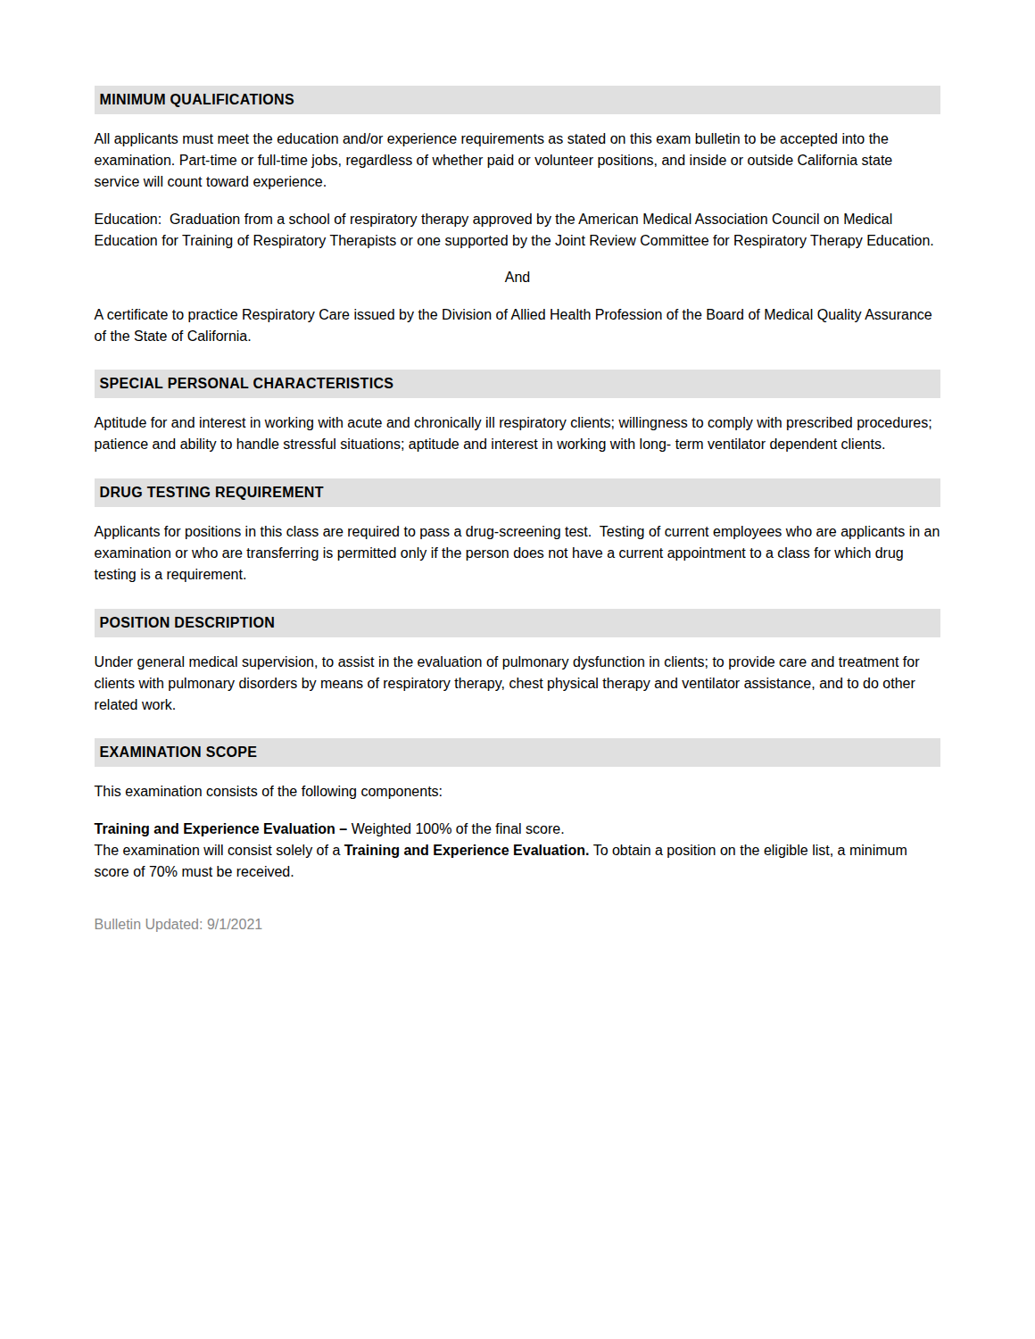MINIMUM QUALIFICATIONS
All applicants must meet the education and/or experience requirements as stated on this exam bulletin to be accepted into the examination. Part-time or full-time jobs, regardless of whether paid or volunteer positions, and inside or outside California state service will count toward experience.
Education: Graduation from a school of respiratory therapy approved by the American Medical Association Council on Medical Education for Training of Respiratory Therapists or one supported by the Joint Review Committee for Respiratory Therapy Education.
And
A certificate to practice Respiratory Care issued by the Division of Allied Health Profession of the Board of Medical Quality Assurance of the State of California.
SPECIAL PERSONAL CHARACTERISTICS
Aptitude for and interest in working with acute and chronically ill respiratory clients; willingness to comply with prescribed procedures; patience and ability to handle stressful situations; aptitude and interest in working with long- term ventilator dependent clients.
DRUG TESTING REQUIREMENT
Applicants for positions in this class are required to pass a drug-screening test. Testing of current employees who are applicants in an examination or who are transferring is permitted only if the person does not have a current appointment to a class for which drug testing is a requirement.
POSITION DESCRIPTION
Under general medical supervision, to assist in the evaluation of pulmonary dysfunction in clients; to provide care and treatment for clients with pulmonary disorders by means of respiratory therapy, chest physical therapy and ventilator assistance, and to do other related work.
EXAMINATION SCOPE
This examination consists of the following components:
Training and Experience Evaluation – Weighted 100% of the final score.
The examination will consist solely of a Training and Experience Evaluation. To obtain a position on the eligible list, a minimum score of 70% must be received.
Bulletin Updated: 9/1/2021